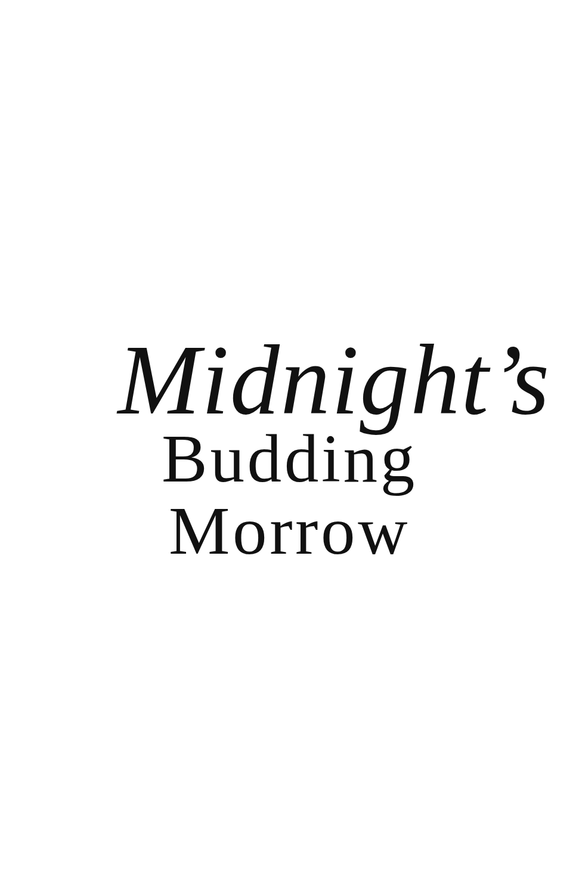Midnight’s Budding Morrow